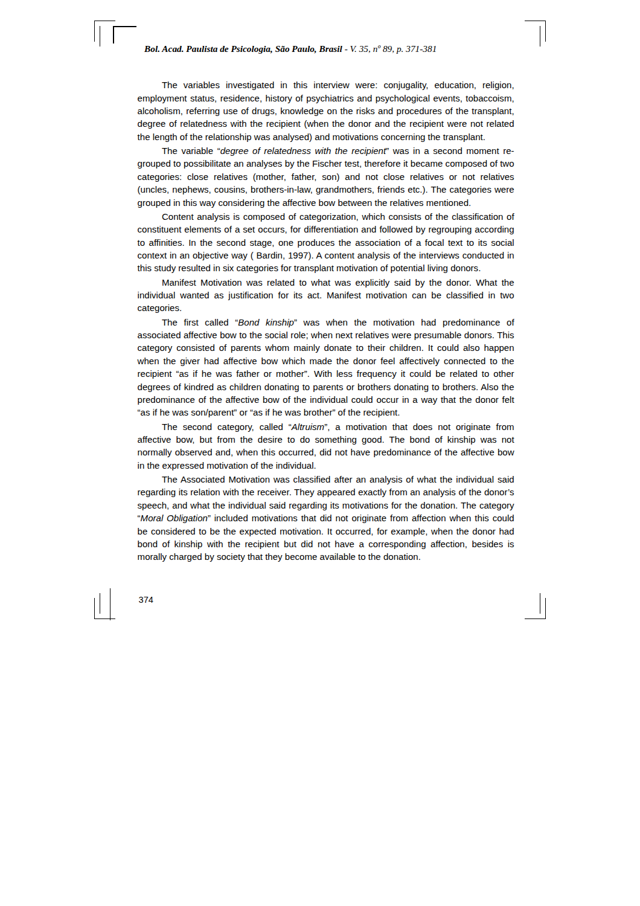Bol. Acad. Paulista de Psicologia, São Paulo, Brasil - V. 35, nº 89, p. 371-381
The variables investigated in this interview were: conjugality, education, religion, employment status, residence, history of psychiatrics and psychological events, tobaccoism, alcoholism, referring use of drugs, knowledge on the risks and procedures of the transplant, degree of relatedness with the recipient (when the donor and the recipient were not related the length of the relationship was analysed) and motivations concerning the transplant.
The variable “degree of relatedness with the recipient” was in a second moment re-grouped to possibilitate an analyses by the Fischer test, therefore it became composed of two categories: close relatives (mother, father, son) and not close relatives or not relatives (uncles, nephews, cousins, brothers-in-law, grandmothers, friends etc.). The categories were grouped in this way considering the affective bow between the relatives mentioned.
Content analysis is composed of categorization, which consists of the classification of constituent elements of a set occurs, for differentiation and followed by regrouping according to affinities. In the second stage, one produces the association of a focal text to its social context in an objective way ( Bardin, 1997). A content analysis of the interviews conducted in this study resulted in six categories for transplant motivation of potential living donors.
Manifest Motivation was related to what was explicitly said by the donor. What the individual wanted as justification for its act. Manifest motivation can be classified in two categories.
The first called “Bond kinship” was when the motivation had predominance of associated affective bow to the social role; when next relatives were presumable donors. This category consisted of parents whom mainly donate to their children. It could also happen when the giver had affective bow which made the donor feel affectively connected to the recipient “as if he was father or mother”. With less frequency it could be related to other degrees of kindred as children donating to parents or brothers donating to brothers. Also the predominance of the affective bow of the individual could occur in a way that the donor felt “as if he was son/parent” or “as if he was brother” of the recipient.
The second category, called “Altruism”, a motivation that does not originate from affective bow, but from the desire to do something good. The bond of kinship was not normally observed and, when this occurred, did not have predominance of the affective bow in the expressed motivation of the individual.
The Associated Motivation was classified after an analysis of what the individual said regarding its relation with the receiver. They appeared exactly from an analysis of the donor’s speech, and what the individual said regarding its motivations for the donation. The category “Moral Obligation” included motivations that did not originate from affection when this could be considered to be the expected motivation. It occurred, for example, when the donor had bond of kinship with the recipient but did not have a corresponding affection, besides is morally charged by society that they become available to the donation.
374